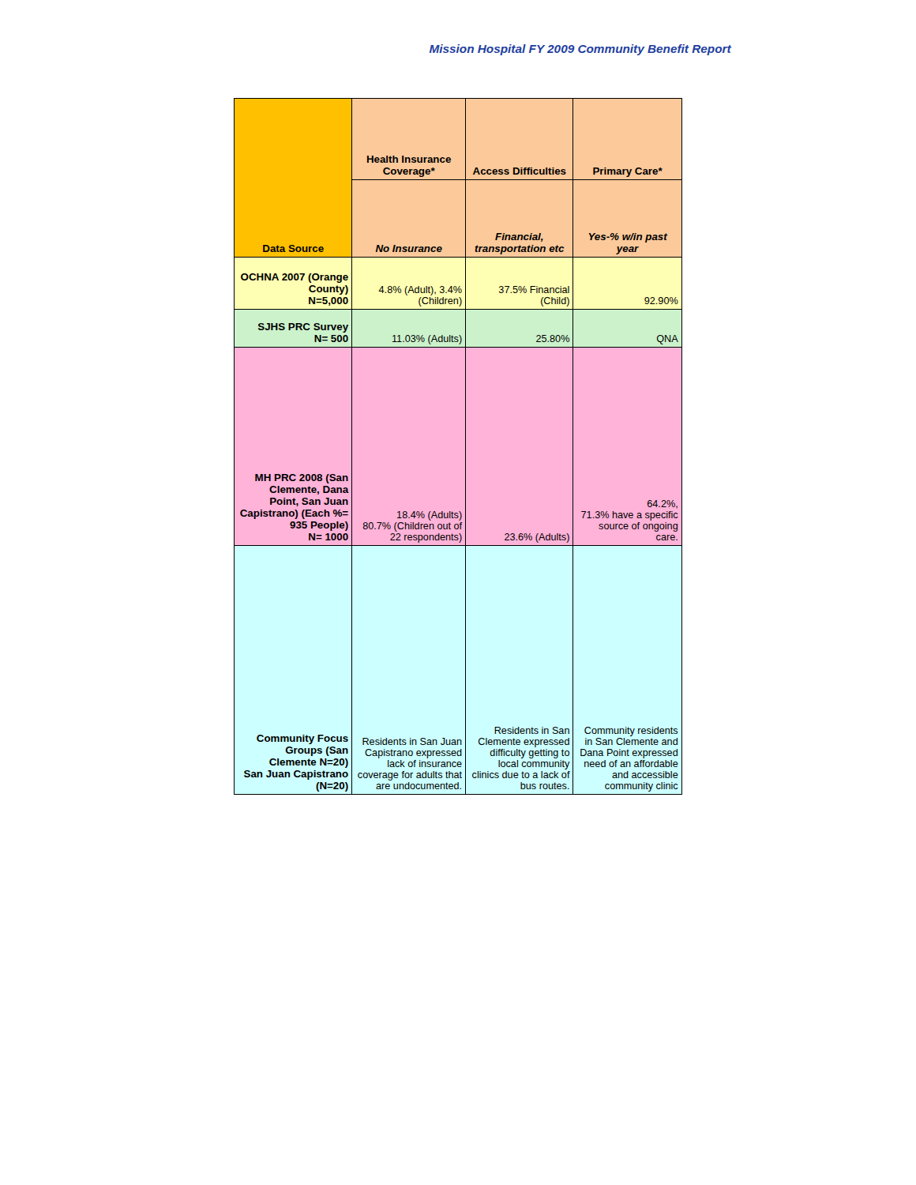Mission Hospital FY 2009 Community Benefit Report
| Data Source | Health Insurance Coverage* | Access Difficulties | Primary Care* |
| No Insurance | Financial, transportation etc | Yes-% w/in past year |
| OCHNA 2007 (Orange County) N=5,000 | 4.8% (Adult), 3.4% (Children) | 37.5% Financial (Child) | 92.90% |
| SJHS PRC Survey N= 500 | 11.03% (Adults) | 25.80% | QNA |
| MH PRC 2008 (San Clemente, Dana Point, San Juan Capistrano) (Each %= 935 People) N= 1000 | 18.4% (Adults) 80.7% (Children out of 22 respondents) | 23.6% (Adults) | 64.2%, 71.3% have a specific source of ongoing care. |
| Community Focus Groups (San Clemente N=20) San Juan Capistrano (N=20) | Residents in San Juan Capistrano expressed lack of insurance coverage for adults that are undocumented. | Residents in San Clemente expressed difficulty getting to local community clinics due to a lack of bus routes. | Community residents in San Clemente and Dana Point expressed need of an affordable and accessible community clinic |